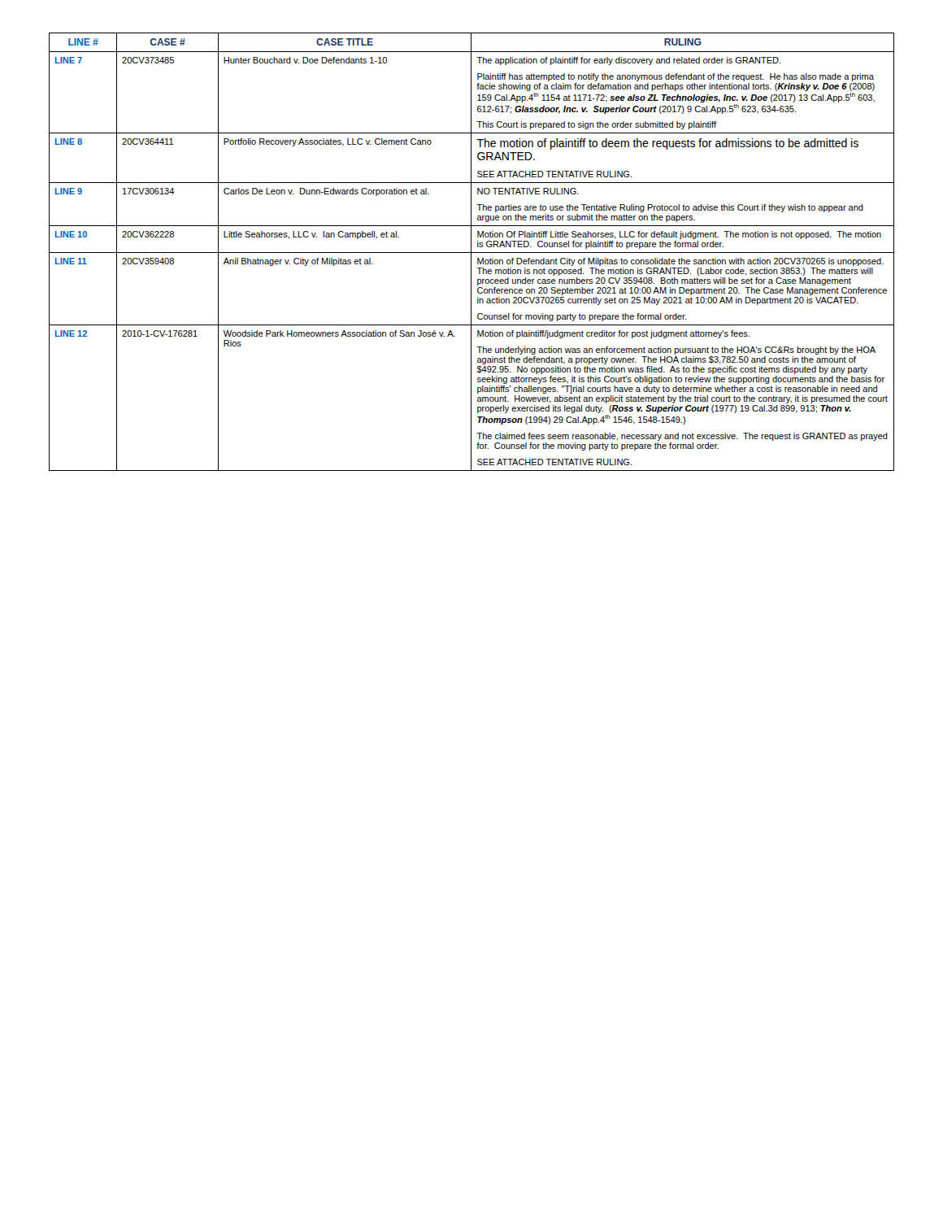| LINE # | CASE # | CASE TITLE | RULING |
| --- | --- | --- | --- |
| LINE 7 | 20CV373485 | Hunter Bouchard v. Doe Defendants 1-10 | The application of plaintiff for early discovery and related order is GRANTED. Plaintiff has attempted to notify the anonymous defendant of the request. He has also made a prima facie showing of a claim for defamation and perhaps other intentional torts. ( Krinsky v. Doe 6 (2008) 159 Cal.App.4 th 1154 at 1171-72; see also ZL Technologies, Inc. v. Doe (2017) 13 Cal.App.5 th 603, 612-617; Glassdoor, Inc. v. Superior Court (2017) 9 Cal.App.5 th 623, 634-635. This Court is prepared to sign the order submitted by plaintiff |
| LINE 8 | 20CV364411 | Portfolio Recovery Associates, LLC v. Clement Cano | The motion of plaintiff to deem the requests for admissions to be admitted is GRANTED. SEE ATTACHED TENTATIVE RULING. |
| LINE 9 | 17CV306134 | Carlos De Leon v. Dunn-Edwards Corporation et al. | NO TENTATIVE RULING. The parties are to use the Tentative Ruling Protocol to advise this Court if they wish to appear and argue on the merits or submit the matter on the papers. |
| LINE 10 | 20CV362228 | Little Seahorses, LLC v. Ian Campbell, et al. | Motion Of Plaintiff Little Seahorses, LLC for default judgment. The motion is not opposed. The motion is GRANTED. Counsel for plaintiff to prepare the formal order. |
| LINE 11 | 20CV359408 | Anil Bhatnager v. City of Milpitas et al. | Motion of Defendant City of Milpitas to consolidate the sanction with action 20CV370265 is unopposed. The motion is not opposed. The motion is GRANTED. (Labor code, section 3853.) The matters will proceed under case numbers 20 CV 359408. Both matters will be set for a Case Management Conference on 20 September 2021 at 10:00 AM in Department 20. The Case Management Conference in action 20CV370265 currently set on 25 May 2021 at 10:00 AM in Department 20 is VACATED. Counsel for moving party to prepare the formal order. |
| LINE 12 | 2010-1-CV-176281 | Woodside Park Homeowners Association of San José v. A. Rios | Motion of plaintiff/judgment creditor for post judgment attorney's fees. The underlying action was an enforcement action pursuant to the HOA's CC&Rs brought by the HOA against the defendant, a property owner. The HOA claims $3,782.50 and costs in the amount of $492.95. No opposition to the motion was filed. As to the specific cost items disputed by any party seeking attorneys fees, it is this Court's obligation to review the supporting documents and the basis for plaintiffs' challenges. "T]rial courts have a duty to determine whether a cost is reasonable in need and amount. However, absent an explicit statement by the trial court to the contrary, it is presumed the court properly exercised its legal duty. ( Ross v. Superior Court (1977) 19 Cal.3d 899, 913; Thon v. Thompson (1994) 29 Cal.App.4 th 1546, 1548-1549.) The claimed fees seem reasonable, necessary and not excessive. The request is GRANTED as prayed for. Counsel for the moving party to prepare the formal order. SEE ATTACHED TENTATIVE RULING. |